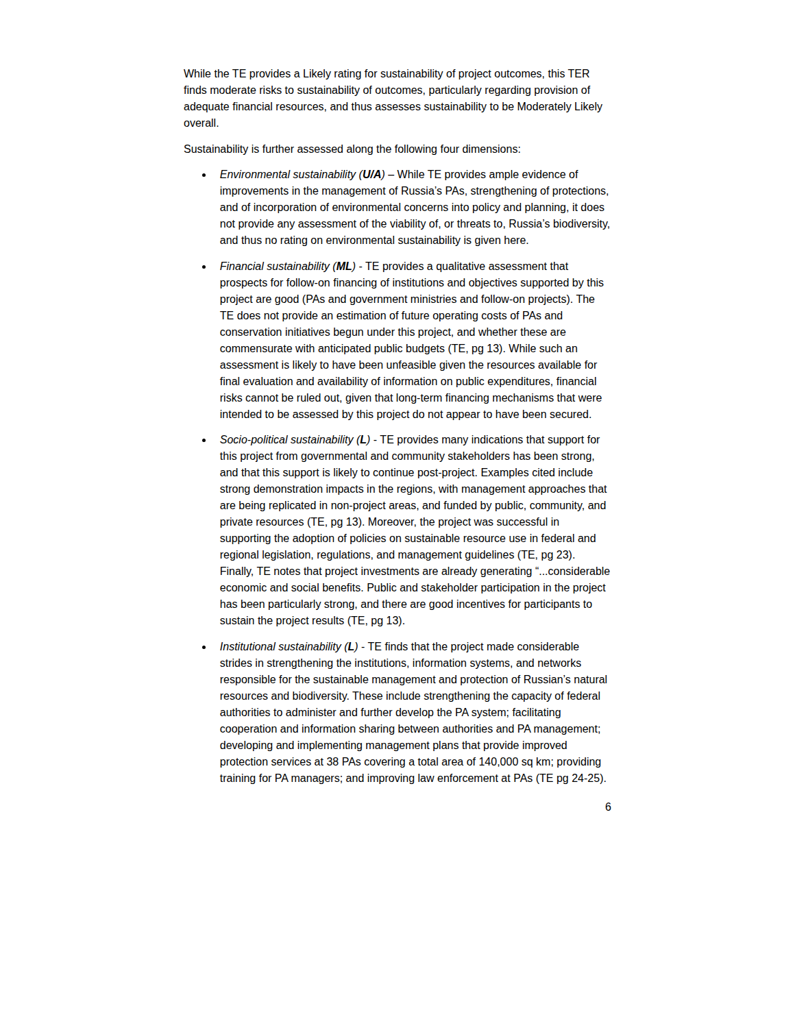While the TE provides a Likely rating for sustainability of project outcomes, this TER finds moderate risks to sustainability of outcomes, particularly regarding provision of adequate financial resources, and thus assesses sustainability to be Moderately Likely overall.
Sustainability is further assessed along the following four dimensions:
Environmental sustainability (U/A) – While TE provides ample evidence of improvements in the management of Russia’s PAs, strengthening of protections, and of incorporation of environmental concerns into policy and planning, it does not provide any assessment of the viability of, or threats to, Russia’s biodiversity, and thus no rating on environmental sustainability is given here.
Financial sustainability (ML) - TE provides a qualitative assessment that prospects for follow-on financing of institutions and objectives supported by this project are good (PAs and government ministries and follow-on projects). The TE does not provide an estimation of future operating costs of PAs and conservation initiatives begun under this project, and whether these are commensurate with anticipated public budgets (TE, pg 13). While such an assessment is likely to have been unfeasible given the resources available for final evaluation and availability of information on public expenditures, financial risks cannot be ruled out, given that long-term financing mechanisms that were intended to be assessed by this project do not appear to have been secured.
Socio-political sustainability (L) - TE provides many indications that support for this project from governmental and community stakeholders has been strong, and that this support is likely to continue post-project. Examples cited include strong demonstration impacts in the regions, with management approaches that are being replicated in non-project areas, and funded by public, community, and private resources (TE, pg 13). Moreover, the project was successful in supporting the adoption of policies on sustainable resource use in federal and regional legislation, regulations, and management guidelines (TE, pg 23). Finally, TE notes that project investments are already generating “...considerable economic and social benefits. Public and stakeholder participation in the project has been particularly strong, and there are good incentives for participants to sustain the project results (TE, pg 13).
Institutional sustainability (L) - TE finds that the project made considerable strides in strengthening the institutions, information systems, and networks responsible for the sustainable management and protection of Russian’s natural resources and biodiversity. These include strengthening the capacity of federal authorities to administer and further develop the PA system; facilitating cooperation and information sharing between authorities and PA management; developing and implementing management plans that provide improved protection services at 38 PAs covering a total area of 140,000 sq km; providing training for PA managers; and improving law enforcement at PAs (TE pg 24-25).
6